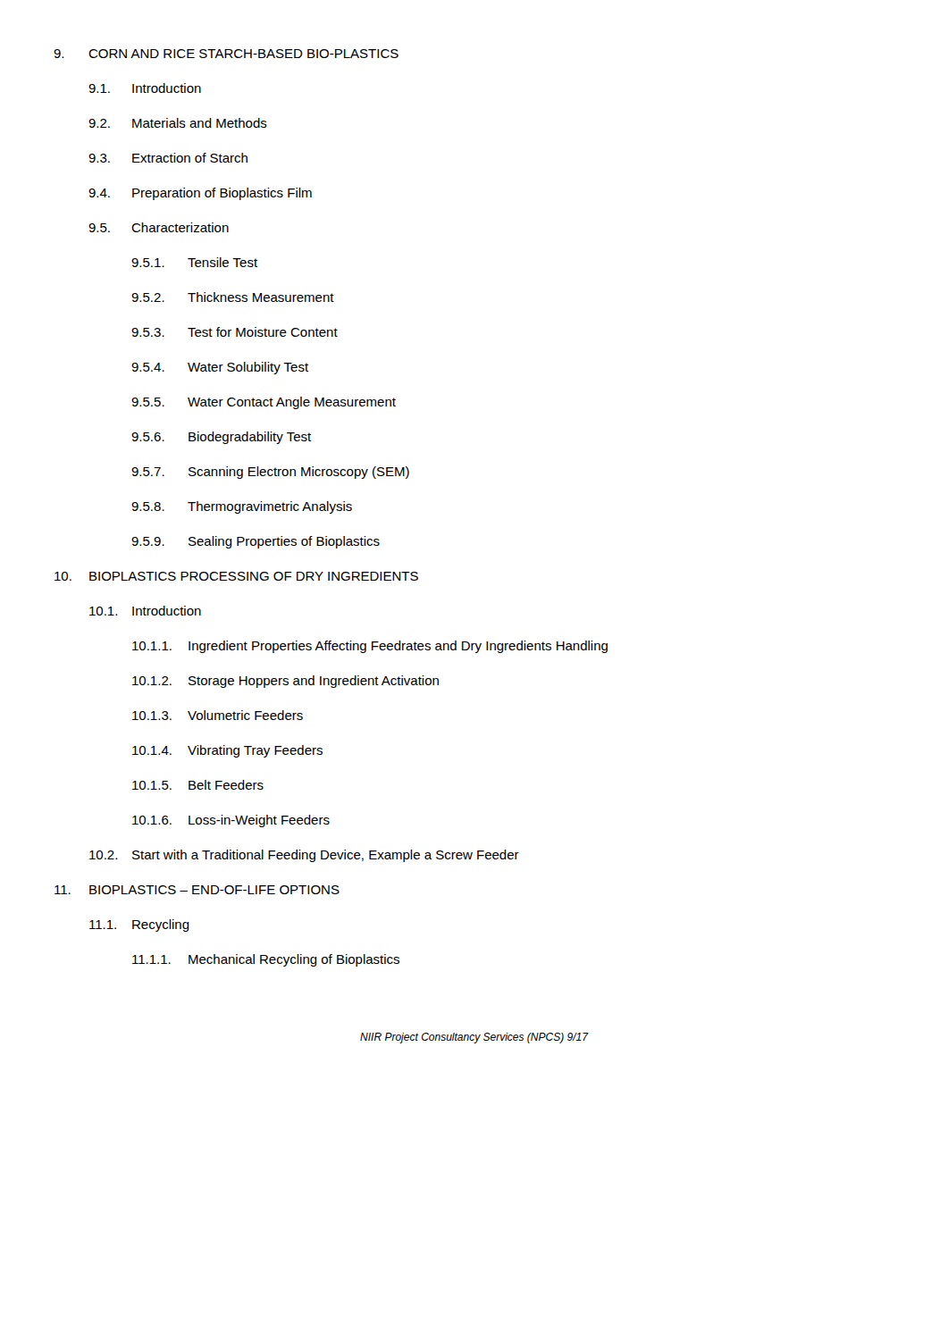CORN AND RICE STARCH-BASED BIO-PLASTICS
Introduction
Materials and Methods
Extraction of Starch
Preparation of Bioplastics Film
Characterization
Tensile Test
Thickness Measurement
Test for Moisture Content
Water Solubility Test
Water Contact Angle Measurement
Biodegradability Test
Scanning Electron Microscopy (SEM)
Thermogravimetric Analysis
Sealing Properties of Bioplastics
BIOPLASTICS PROCESSING OF DRY INGREDIENTS
Introduction
Ingredient Properties Affecting Feedrates and Dry Ingredients Handling
Storage Hoppers and Ingredient Activation
Volumetric Feeders
Vibrating Tray Feeders
Belt Feeders
Loss-in-Weight Feeders
Start with a Traditional Feeding Device, Example a Screw Feeder
BIOPLASTICS – END-OF-LIFE OPTIONS
Recycling
Mechanical Recycling of Bioplastics
NIIR Project Consultancy Services (NPCS) 9/17